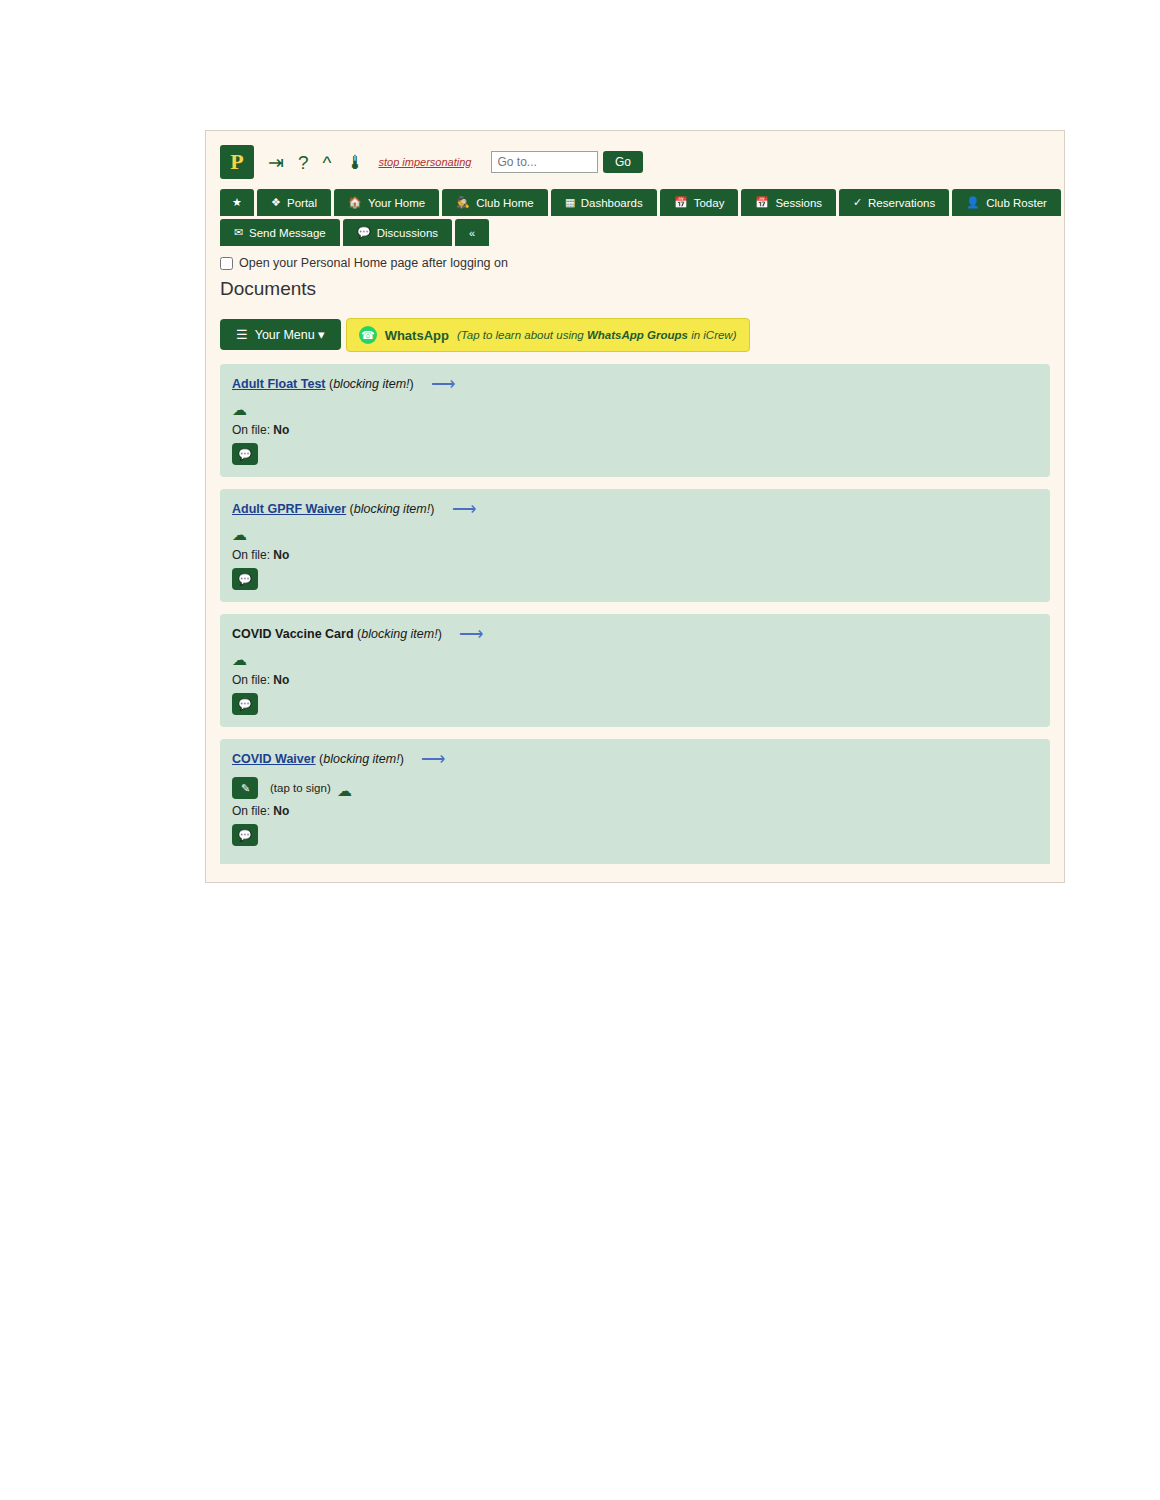P
⇥ ? ^ 🌡 stop impersonating Go
★ ❖ Portal 🏠 Your Home 🕵 Club Home ▦ Dashboards 📅 Today 📅 Sessions ✓ Reservations 👤 Club Roster
✉ Send Message 💬 Discussions «
Open your Personal Home page after logging on
Documents
☰ Your Menu ▾
☎ WhatsApp (Tap to learn about using WhatsApp Groups in iCrew)
Adult Float Test (blocking item!) ⟶
☁
On file: No
💬
Adult GPRF Waiver (blocking item!) ⟶
☁
On file: No
💬
COVID Vaccine Card (blocking item!) ⟶
☁
On file: No
💬
COVID Waiver (blocking item!) ⟶
✎ (tap to sign) ☁
On file: No
💬